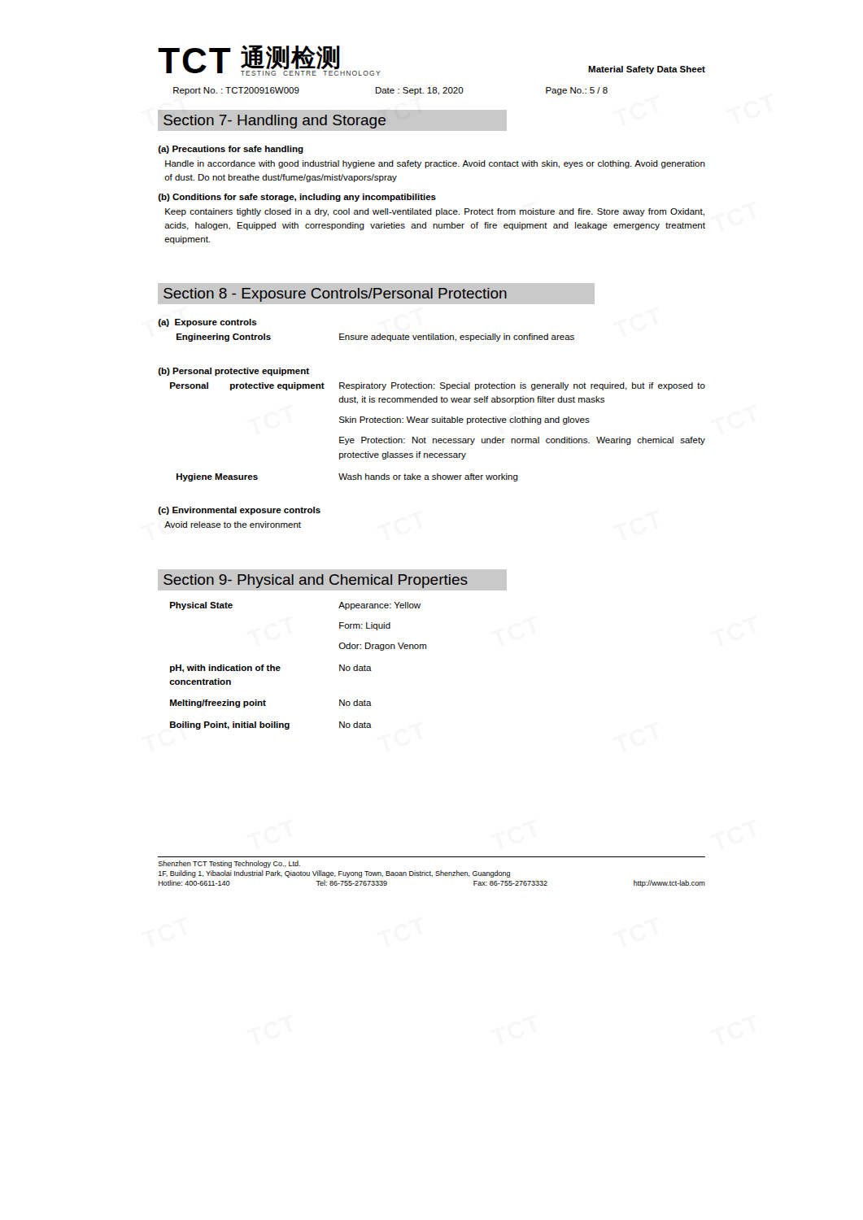TCT
TCT
TCT
TCT
TCT
TCT
TCT
TCT
TCT
TCT
TCT
TCT
TCT
TCT
TCT
TCT
TCT
TCT
TCT
TCT
TCT
TCT
TCT
TCT
TCT
TCT
TCT
TCT
TCT
TCT
TCT
TCT
通测检测 TESTING CENTRE TECHNOLOGY
Material Safety Data Sheet
Report No. : TCT200916W009
Date : Sept. 18, 2020
Page No.: 5 / 8
Section 7- Handling and Storage
(a) Precautions for safe handling
Handle in accordance with good industrial hygiene and safety practice. Avoid contact with skin, eyes or clothing. Avoid generation of dust. Do not breathe dust/fume/gas/mist/vapors/spray
(b) Conditions for safe storage, including any incompatibilities
Keep containers tightly closed in a dry, cool and well-ventilated place. Protect from moisture and fire. Store away from Oxidant, acids, halogen, Equipped with corresponding varieties and number of fire equipment and leakage emergency treatment equipment.
Section 8 - Exposure Controls/Personal Protection
(a) Exposure controls
Engineering Controls
Ensure adequate ventilation, especially in confined areas
(b) Personal protective equipment
Personal protective equipment
Respiratory Protection: Special protection is generally not required, but if exposed to dust, it is recommended to wear self absorption filter dust masks
Skin Protection: Wear suitable protective clothing and gloves
Eye Protection: Not necessary under normal conditions. Wearing chemical safety protective glasses if necessary
Hygiene Measures
Wash hands or take a shower after working
(c) Environmental exposure controls
Avoid release to the environment
Section 9- Physical and Chemical Properties
Physical State
Appearance: Yellow
Form: Liquid
Odor: Dragon Venom
pH, with indication of the concentration
No data
Melting/freezing point
No data
Boiling Point, initial boiling
No data
Shenzhen TCT Testing Technology Co., Ltd.
1F, Building 1, Yibaolai Industrial Park, Qiaotou Village, Fuyong Town, Baoan District, Shenzhen, Guangdong
Hotline: 400-6611-140 Tel: 86-755-27673339 Fax: 86-755-27673332 http://www.tct-lab.com